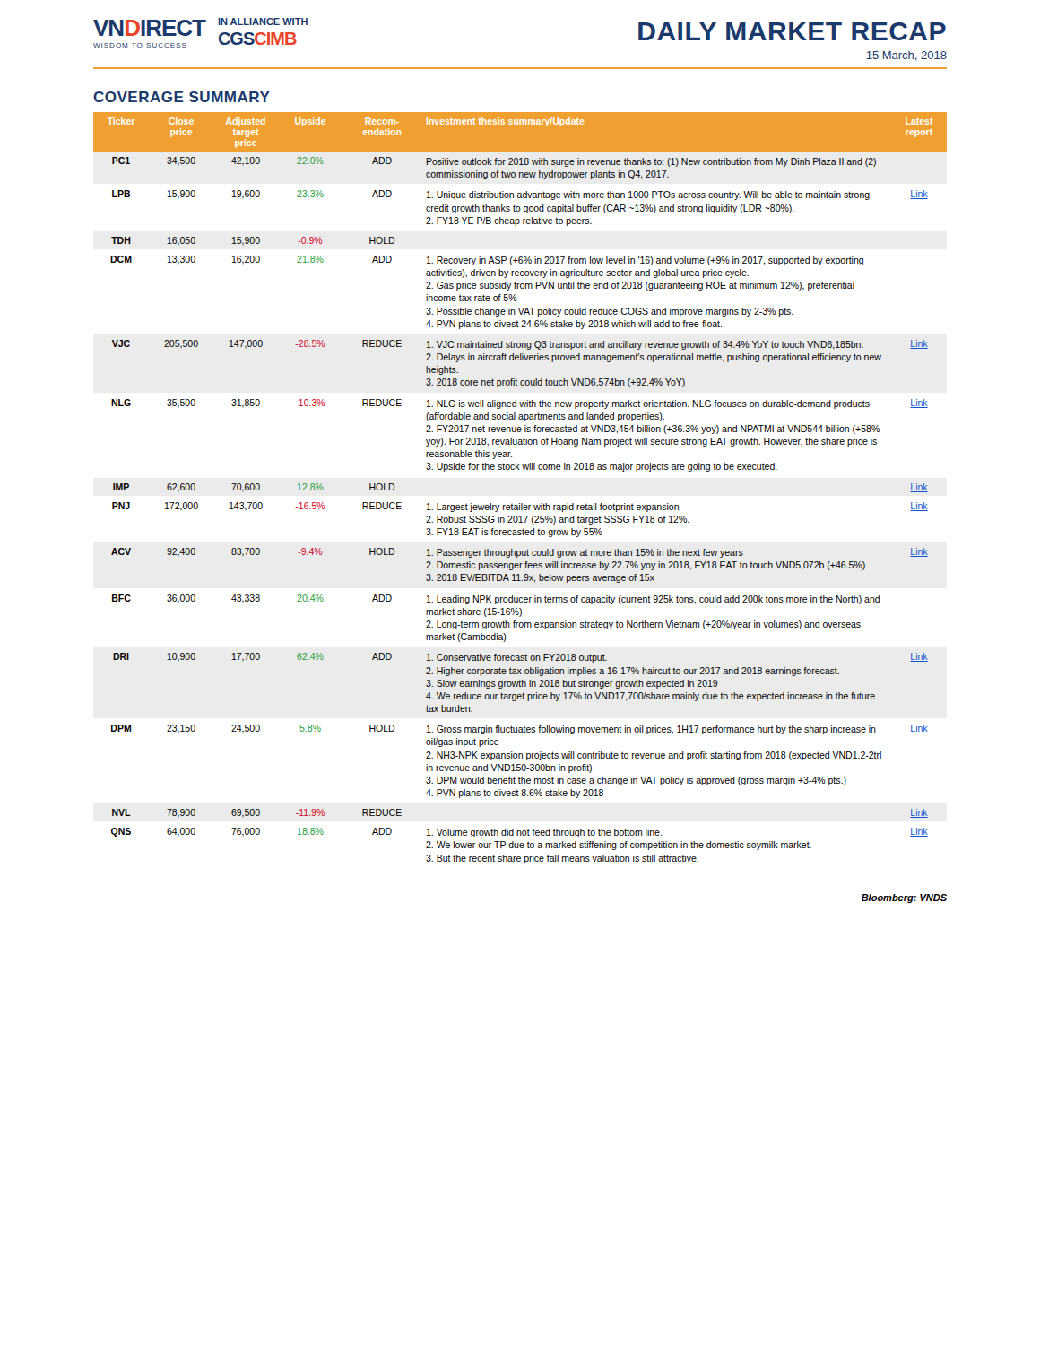VNDIRECT
WISDOM TO SUCCESS
IN ALLIANCE WITH
CGSCIMB
DAILY MARKET RECAP
15 March, 2018
COVERAGE SUMMARY
| Ticker | Close price | Adjusted target price | Upside | Recom- endation | Investment thesis summary/Update | Latest report |
| --- | --- | --- | --- | --- | --- | --- |
| PC1 | 34,500 | 42,100 | 22.0% | ADD | Positive outlook for 2018 with surge in revenue thanks to: (1) New contribution from My Dinh Plaza II and (2) commissioning of two new hydropower plants in Q4, 2017. | |
| LPB | 15,900 | 19,600 | 23.3% | ADD | 1. Unique distribution advantage with more than 1000 PTOs across country. Will be able to maintain strong credit growth thanks to good capital buffer (CAR ~13%) and strong liquidity (LDR ~80%). 2. FY18 YE P/B cheap relative to peers. | Link |
| TDH | 16,050 | 15,900 | -0.9% | HOLD | | |
| DCM | 13,300 | 16,200 | 21.8% | ADD | 1. Recovery in ASP (+6% in 2017 from low level in '16) and volume (+9% in 2017, supported by exporting activities), driven by recovery in agriculture sector and global urea price cycle. 2. Gas price subsidy from PVN until the end of 2018 (guaranteeing ROE at minimum 12%), preferential income tax rate of 5% 3. Possible change in VAT policy could reduce COGS and improve margins by 2-3% pts. 4. PVN plans to divest 24.6% stake by 2018 which will add to free-float. | |
| VJC | 205,500 | 147,000 | -28.5% | REDUCE | 1. VJC maintained strong Q3 transport and ancillary revenue growth of 34.4% YoY to touch VND6,185bn. 2. Delays in aircraft deliveries proved management's operational mettle, pushing operational efficiency to new heights. 3. 2018 core net profit could touch VND6,574bn (+92.4% YoY) | Link |
| NLG | 35,500 | 31,850 | -10.3% | REDUCE | 1. NLG is well aligned with the new property market orientation. NLG focuses on durable-demand products (affordable and social apartments and landed properties). 2. FY2017 net revenue is forecasted at VND3,454 billion (+36.3% yoy) and NPATMI at VND544 billion (+58% yoy). For 2018, revaluation of Hoang Nam project will secure strong EAT growth. However, the share price is reasonable this year. 3. Upside for the stock will come in 2018 as major projects are going to be executed. | Link |
| IMP | 62,600 | 70,600 | 12.8% | HOLD | | Link |
| PNJ | 172,000 | 143,700 | -16.5% | REDUCE | 1. Largest jewelry retailer with rapid retail footprint expansion 2. Robust SSSG in 2017 (25%) and target SSSG FY18 of 12%. 3. FY18 EAT is forecasted to grow by 55% | Link |
| ACV | 92,400 | 83,700 | -9.4% | HOLD | 1. Passenger throughput could grow at more than 15% in the next few years 2. Domestic passenger fees will increase by 22.7% yoy in 2018, FY18 EAT to touch VND5,072b (+46.5%) 3. 2018 EV/EBITDA 11.9x, below peers average of 15x | Link |
| BFC | 36,000 | 43,338 | 20.4% | ADD | 1. Leading NPK producer in terms of capacity (current 925k tons, could add 200k tons more in the North) and market share (15-16%) 2. Long-term growth from expansion strategy to Northern Vietnam (+20%/year in volumes) and overseas market (Cambodia) | |
| DRI | 10,900 | 17,700 | 62.4% | ADD | 1. Conservative forecast on FY2018 output. 2. Higher corporate tax obligation implies a 16-17% haircut to our 2017 and 2018 earnings forecast. 3. Slow earnings growth in 2018 but stronger growth expected in 2019 4. We reduce our target price by 17% to VND17,700/share mainly due to the expected increase in the future tax burden. | Link |
| DPM | 23,150 | 24,500 | 5.8% | HOLD | 1. Gross margin fluctuates following movement in oil prices, 1H17 performance hurt by the sharp increase in oil/gas input price 2. NH3-NPK expansion projects will contribute to revenue and profit starting from 2018 (expected VND1.2-2trl in revenue and VND150-300bn in profit) 3. DPM would benefit the most in case a change in VAT policy is approved (gross margin +3-4% pts.) 4. PVN plans to divest 8.6% stake by 2018 | Link |
| NVL | 78,900 | 69,500 | -11.9% | REDUCE | | Link |
| QNS | 64,000 | 76,000 | 18.8% | ADD | 1. Volume growth did not feed through to the bottom line. 2. We lower our TP due to a marked stiffening of competition in the domestic soymilk market. 3. But the recent share price fall means valuation is still attractive. | Link |
Bloomberg: VNDS